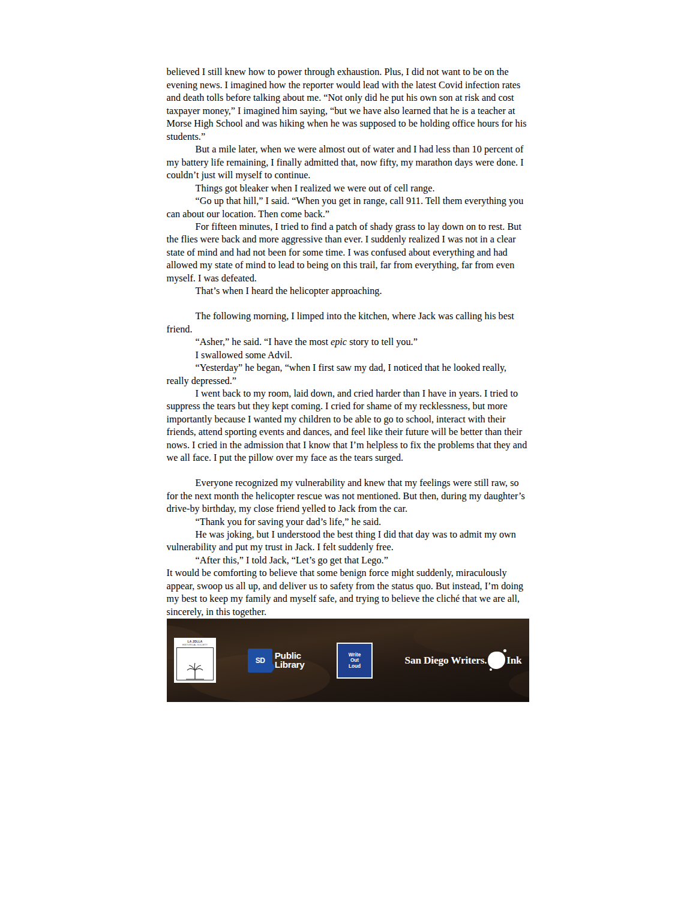believed I still knew how to power through exhaustion. Plus, I did not want to be on the evening news. I imagined how the reporter would lead with the latest Covid infection rates and death tolls before talking about me. “Not only did he put his own son at risk and cost taxpayer money,” I imagined him saying, “but we have also learned that he is a teacher at Morse High School and was hiking when he was supposed to be holding office hours for his students.”
But a mile later, when we were almost out of water and I had less than 10 percent of my battery life remaining, I finally admitted that, now fifty, my marathon days were done. I couldn’t just will myself to continue.
Things got bleaker when I realized we were out of cell range.
“Go up that hill,” I said. “When you get in range, call 911. Tell them everything you can about our location. Then come back.”
For fifteen minutes, I tried to find a patch of shady grass to lay down on to rest. But the flies were back and more aggressive than ever. I suddenly realized I was not in a clear state of mind and had not been for some time. I was confused about everything and had allowed my state of mind to lead to being on this trail, far from everything, far from even myself. I was defeated.
That’s when I heard the helicopter approaching.
The following morning, I limped into the kitchen, where Jack was calling his best friend.
“Asher,” he said. “I have the most epic story to tell you.”
I swallowed some Advil.
“Yesterday” he began, “when I first saw my dad, I noticed that he looked really, really depressed.”
I went back to my room, laid down, and cried harder than I have in years. I tried to suppress the tears but they kept coming. I cried for shame of my recklessness, but more importantly because I wanted my children to be able to go to school, interact with their friends, attend sporting events and dances, and feel like their future will be better than their nows. I cried in the admission that I know that I’m helpless to fix the problems that they and we all face. I put the pillow over my face as the tears surged.
Everyone recognized my vulnerability and knew that my feelings were still raw, so for the next month the helicopter rescue was not mentioned. But then, during my daughter’s drive-by birthday, my close friend yelled to Jack from the car.
“Thank you for saving your dad’s life,” he said.
He was joking, but I understood the best thing I did that day was to admit my own vulnerability and put my trust in Jack. I felt suddenly free.
“After this,” I told Jack, “Let’s go get that Lego.”
It would be comforting to believe that some benign force might suddenly, miraculously appear, swoop us all up, and deliver us to safety from the status quo. But instead, I’m doing my best to keep my family and myself safe, and trying to believe the cliché that we are all, sincerely, in this together.
LA JOLLA
HISTORICAL SOCIETY
SD
Public
Library
Write
Out
Loud
San Diego Writers. Ink